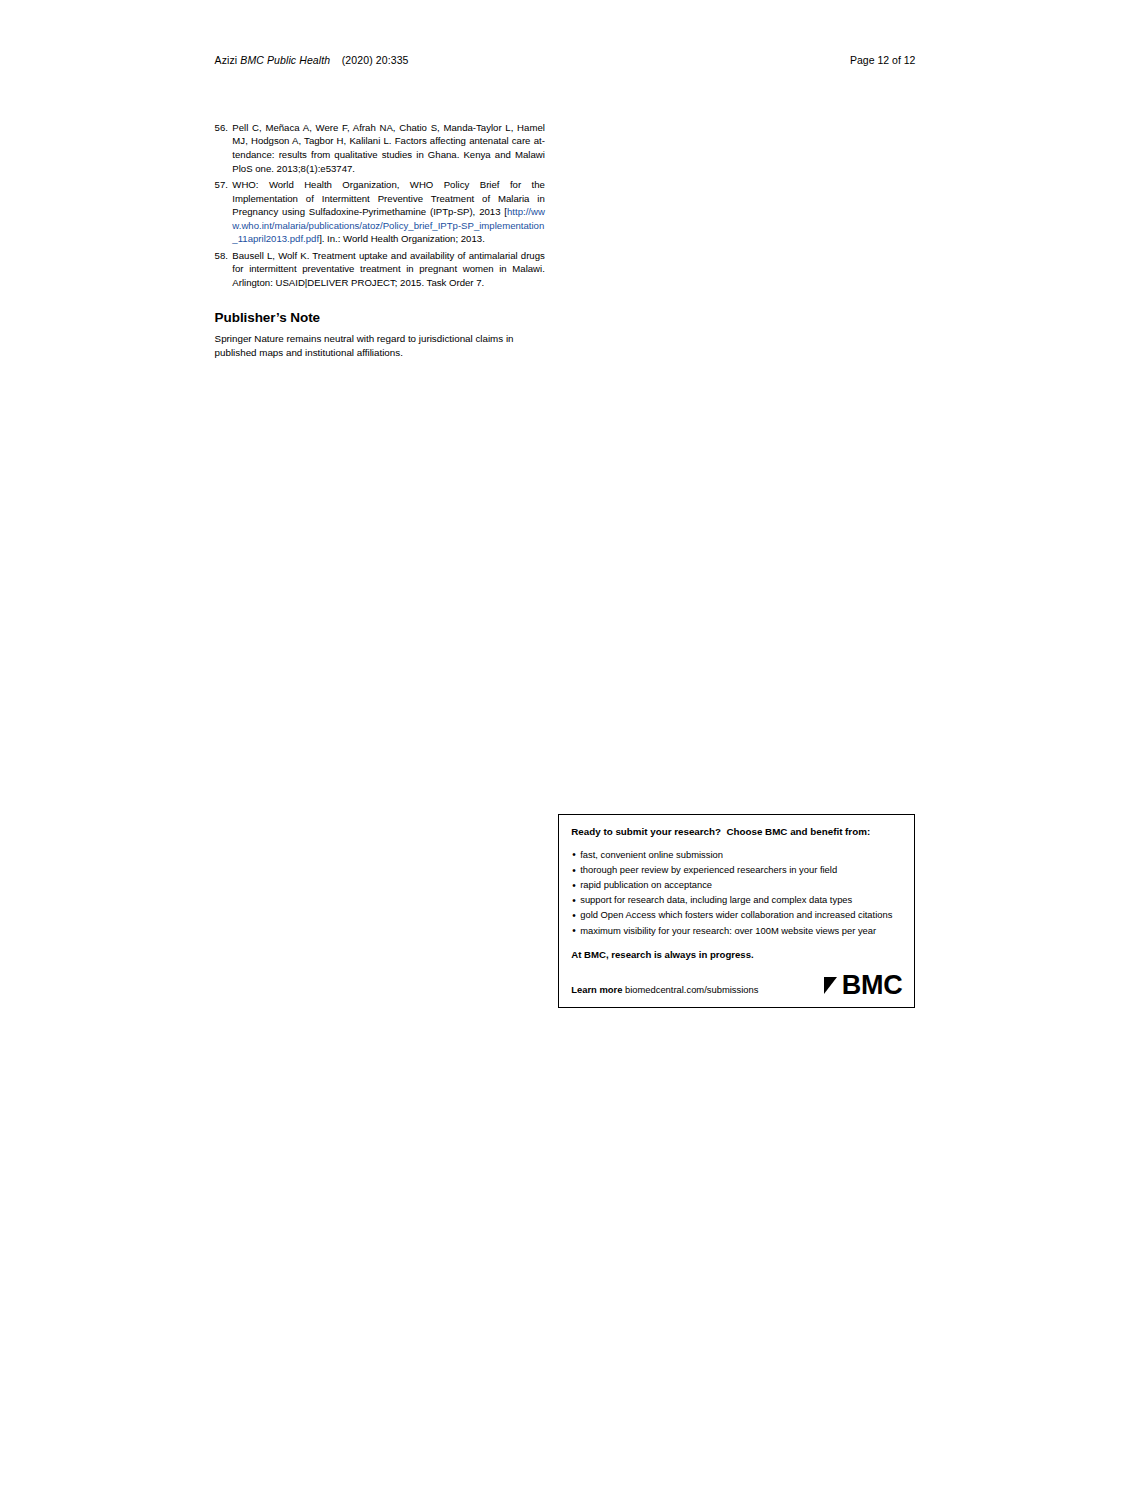Azizi BMC Public Health(2020) 20:335
Page 12 of 12
56. Pell C, Meñaca A, Were F, Afrah NA, Chatio S, Manda-Taylor L, Hamel MJ, Hodgson A, Tagbor H, Kalilani L. Factors affecting antenatal care attendance: results from qualitative studies in Ghana. Kenya and Malawi PloS one. 2013;8(1):e53747.
57. WHO: World Health Organization, WHO Policy Brief for the Implementation of Intermittent Preventive Treatment of Malaria in Pregnancy using Sulfadoxine-Pyrimethamine (IPTp-SP), 2013 [http://www.who.int/malaria/publications/atoz/Policy_brief_IPTp-SP_implementation_11april2013.pdf.pdf]. In.: World Health Organization; 2013.
58. Bausell L, Wolf K. Treatment uptake and availability of antimalarial drugs for intermittent preventative treatment in pregnant women in Malawi. Arlington: USAID|DELIVER PROJECT; 2015. Task Order 7.
Publisher’s Note
Springer Nature remains neutral with regard to jurisdictional claims in published maps and institutional affiliations.
Ready to submit your research? Choose BMC and benefit from:
fast, convenient online submission
thorough peer review by experienced researchers in your field
rapid publication on acceptance
support for research data, including large and complex data types
gold Open Access which fosters wider collaboration and increased citations
maximum visibility for your research: over 100M website views per year
At BMC, research is always in progress.
Learn more biomedcentral.com/submissions
BMC